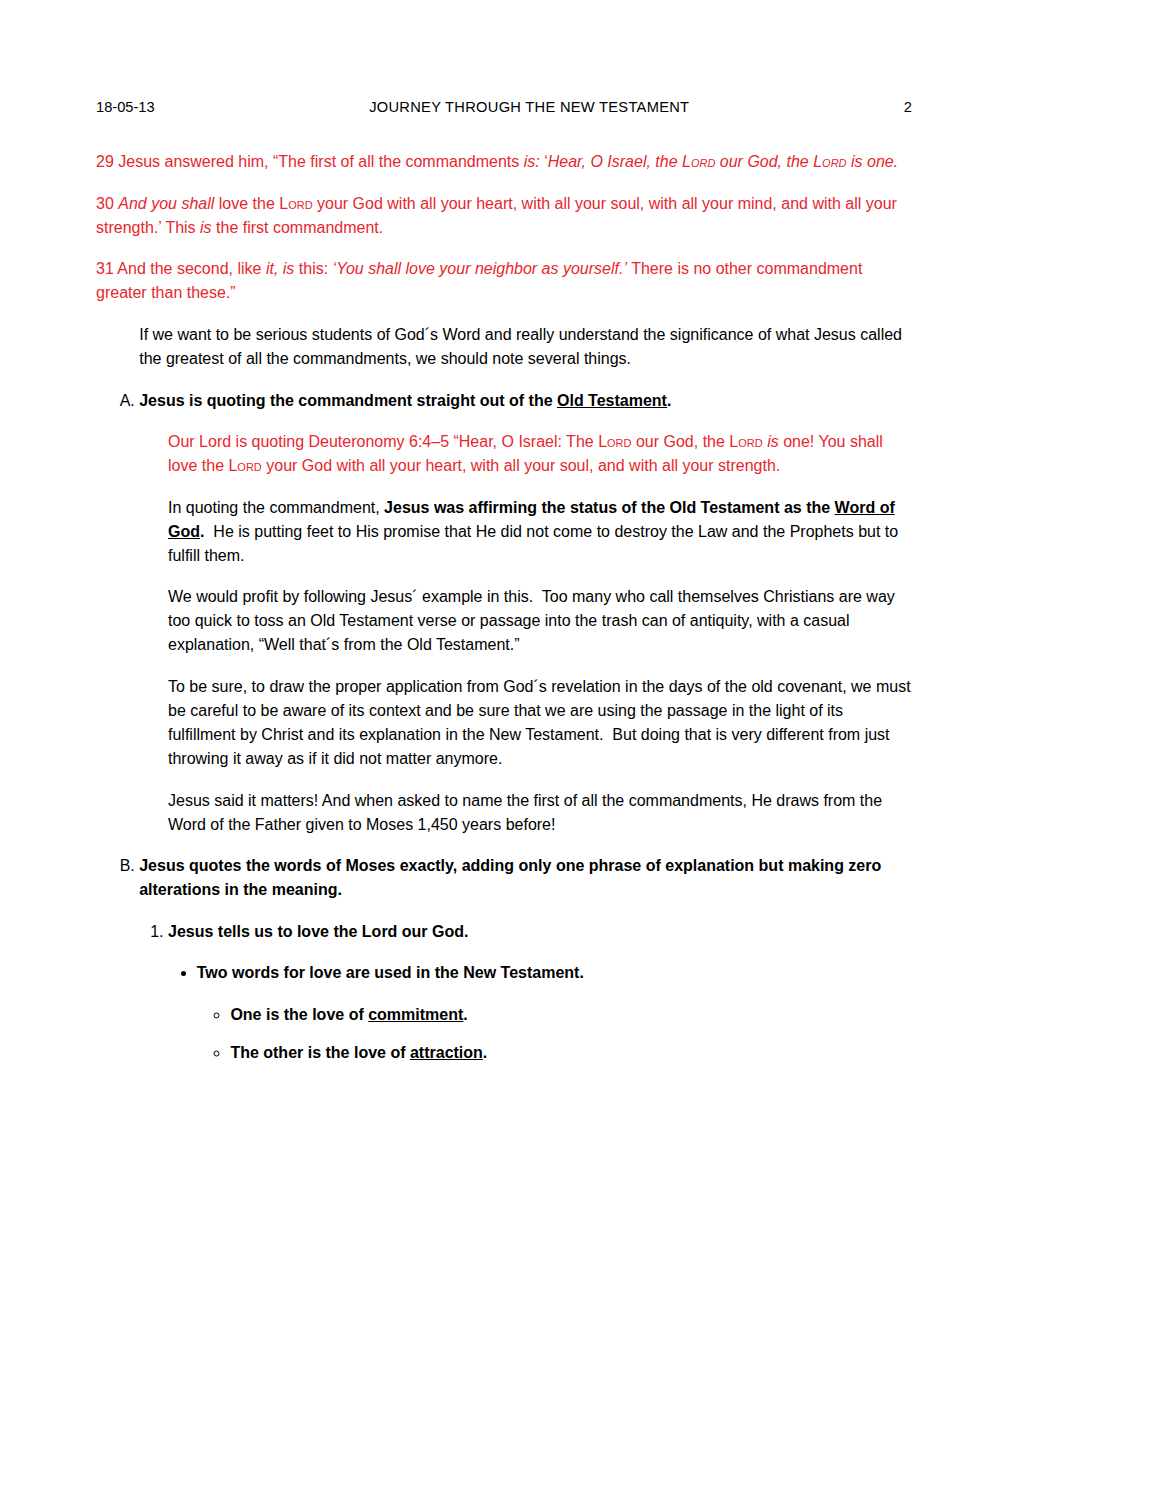18-05-13 JOURNEY THROUGH THE NEW TESTAMENT 2
29 Jesus answered him, “The first of all the commandments is: ‘Hear, O Israel, the Lord our God, the Lord is one.
30 And you shall love the Lord your God with all your heart, with all your soul, with all your mind, and with all your strength.’ This is the first commandment.
31 And the second, like it, is this: ‘You shall love your neighbor as yourself.’ There is no other commandment greater than these.”
If we want to be serious students of God´s Word and really understand the significance of what Jesus called the greatest of all the commandments, we should note several things.
Jesus is quoting the commandment straight out of the Old Testament.
Our Lord is quoting Deuteronomy 6:4–5 “Hear, O Israel: The Lord our God, the Lord is one! You shall love the Lord your God with all your heart, with all your soul, and with all your strength.
In quoting the commandment, Jesus was affirming the status of the Old Testament as the Word of God. He is putting feet to His promise that He did not come to destroy the Law and the Prophets but to fulfill them.
We would profit by following Jesus´ example in this. Too many who call themselves Christians are way too quick to toss an Old Testament verse or passage into the trash can of antiquity, with a casual explanation, “Well that´s from the Old Testament.”
To be sure, to draw the proper application from God´s revelation in the days of the old covenant, we must be careful to be aware of its context and be sure that we are using the passage in the light of its fulfillment by Christ and its explanation in the New Testament. But doing that is very different from just throwing it away as if it did not matter anymore.
Jesus said it matters! And when asked to name the first of all the commandments, He draws from the Word of the Father given to Moses 1,450 years before!
Jesus quotes the words of Moses exactly, adding only one phrase of explanation but making zero alterations in the meaning.
Jesus tells us to love the Lord our God.
Two words for love are used in the New Testament.
One is the love of commitment.
The other is the love of attraction.